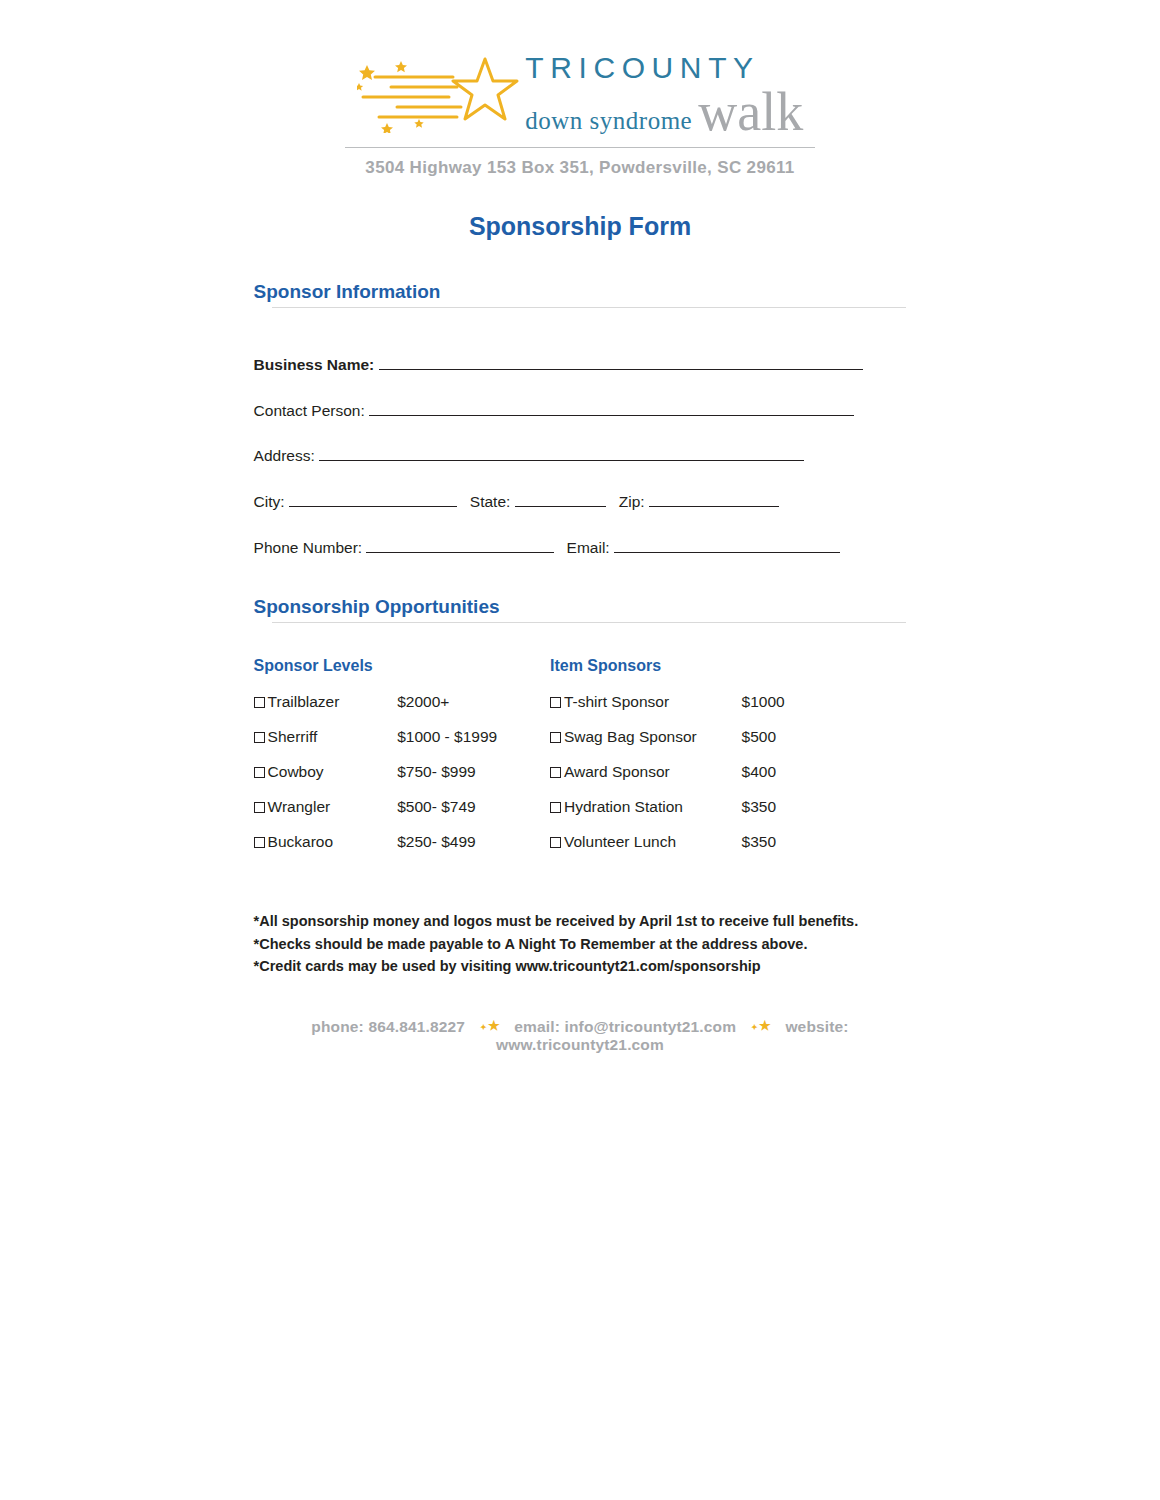TriCounty
down syndrome walk
3504 Highway 153 Box 351, Powdersville, SC 29611
Sponsorship Form
Sponsor Information
Business Name:
Contact Person:
Address:
City: State: Zip:
Phone Number: Email:
Sponsorship Opportunities
Sponsor Levels
Trailblazer$2000+
Sherriff$1000 - $1999
Cowboy$750- $999
Wrangler$500- $749
Buckaroo$250- $499
Item Sponsors
T-shirt Sponsor$1000
Swag Bag Sponsor$500
Award Sponsor$400
Hydration Station$350
Volunteer Lunch$350
*All sponsorship money and logos must be received by April 1st to receive full benefits.
*Checks should be made payable to A Night To Remember at the address above.
*Credit cards may be used by visiting www.tricountyt21.com/sponsorship
phone: 864.841.8227 ✦★ email: info@tricountyt21.com ✦★ website: www.tricountyt21.com